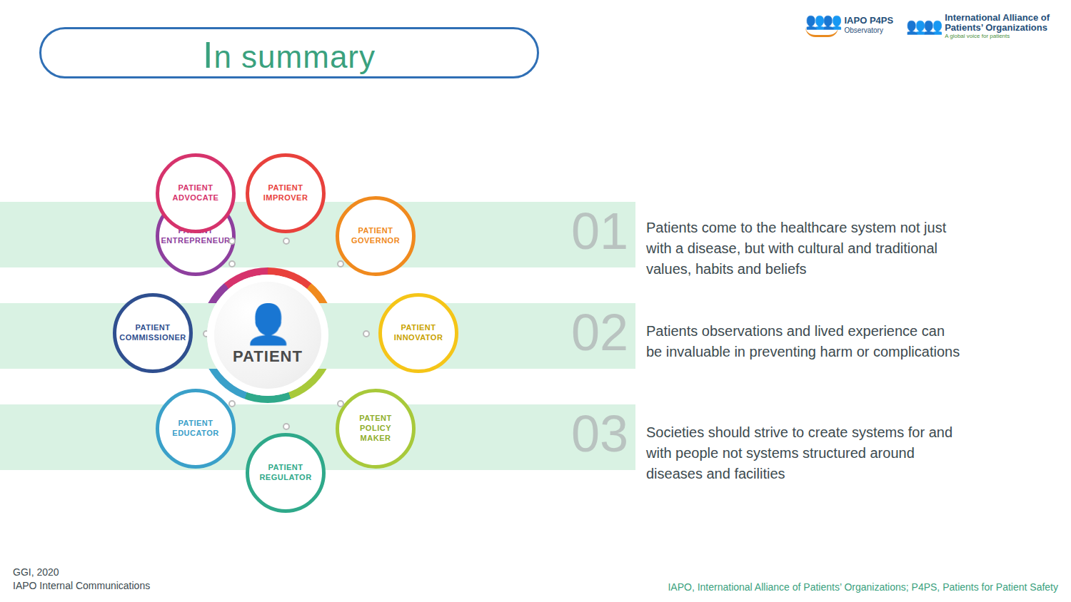In summary
👥👥
IAPO P4PS Observatory
👥👥
International Alliance of Patients’ Organizations A global voice for patients
01
02
03
Patients come to the healthcare system not just with a disease, but with cultural and traditional values, habits and beliefs
Patients observations and lived experience can be invaluable in preventing harm or complications
Societies should strive to create systems for and with people not systems structured around diseases and facilities
Patient
Improver
Patient
Governor
Patient
Innovator
Patent
Policy
Maker
Patient
Regulator
Patient
Educator
Patient
Commissioner
Patient
Entrepreneur
Patient
Advocate
👤
PATIENT
GGI, 2020
IAPO Internal Communications
IAPO, International Alliance of Patients’ Organizations; P4PS, Patients for Patient Safety